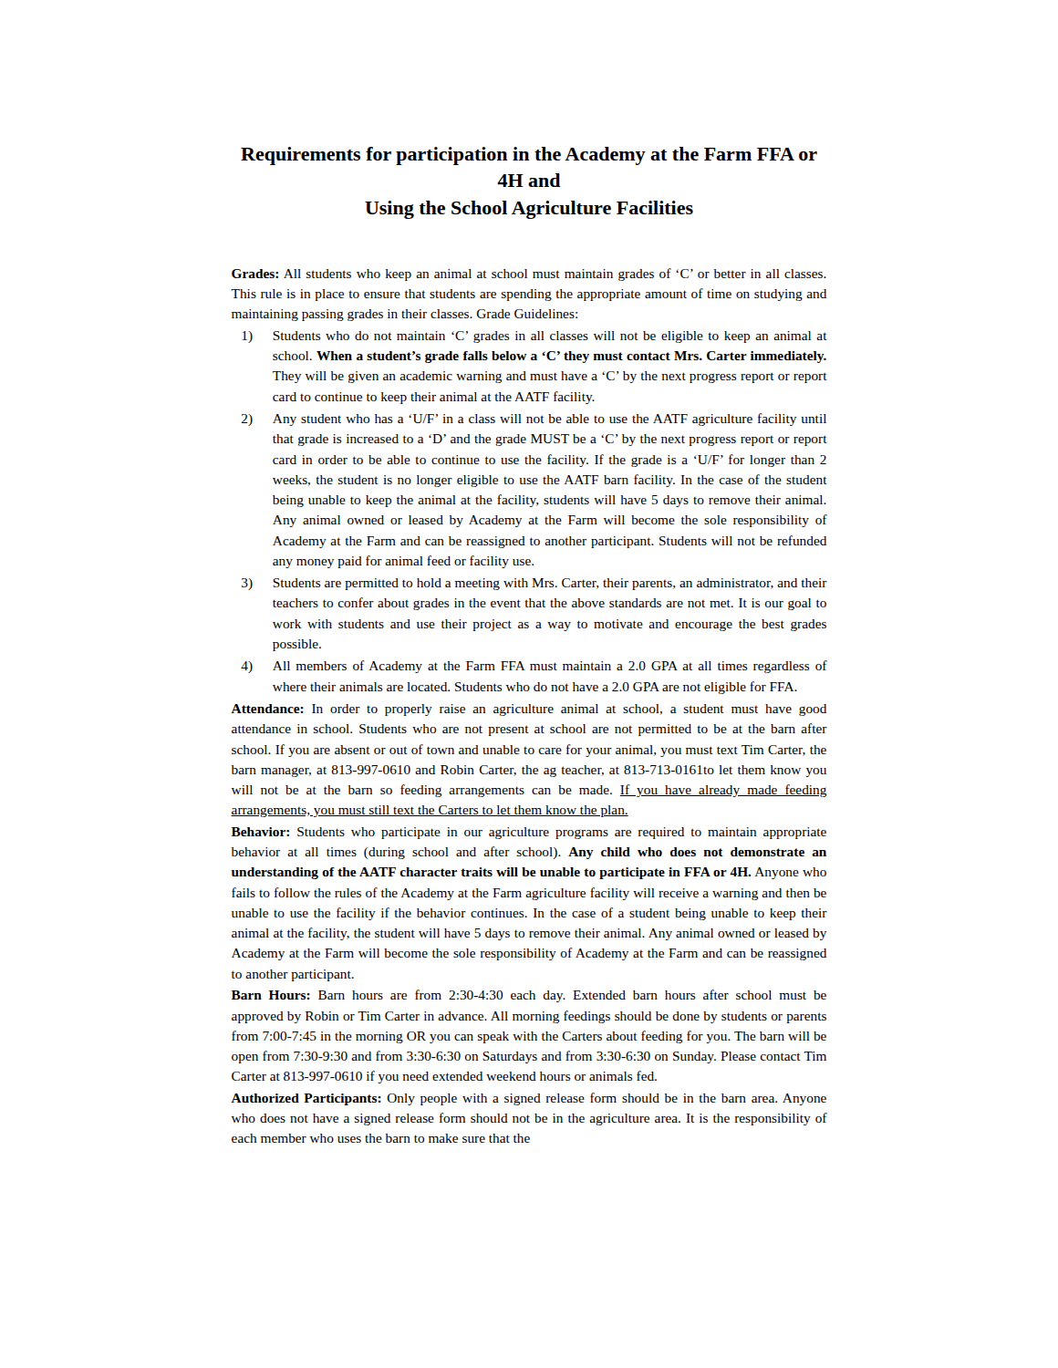Requirements for participation in the Academy at the Farm FFA or 4H and
Using the School Agriculture Facilities
Grades: All students who keep an animal at school must maintain grades of ‘C’ or better in all classes. This rule is in place to ensure that students are spending the appropriate amount of time on studying and maintaining passing grades in their classes. Grade Guidelines:
Students who do not maintain ‘C’ grades in all classes will not be eligible to keep an animal at school. When a student’s grade falls below a ‘C’ they must contact Mrs. Carter immediately. They will be given an academic warning and must have a ‘C’ by the next progress report or report card to continue to keep their animal at the AATF facility.
Any student who has a ‘U/F’ in a class will not be able to use the AATF agriculture facility until that grade is increased to a ‘D’ and the grade MUST be a ‘C’ by the next progress report or report card in order to be able to continue to use the facility. If the grade is a ‘U/F’ for longer than 2 weeks, the student is no longer eligible to use the AATF barn facility. In the case of the student being unable to keep the animal at the facility, students will have 5 days to remove their animal. Any animal owned or leased by Academy at the Farm will become the sole responsibility of Academy at the Farm and can be reassigned to another participant. Students will not be refunded any money paid for animal feed or facility use.
Students are permitted to hold a meeting with Mrs. Carter, their parents, an administrator, and their teachers to confer about grades in the event that the above standards are not met. It is our goal to work with students and use their project as a way to motivate and encourage the best grades possible.
All members of Academy at the Farm FFA must maintain a 2.0 GPA at all times regardless of where their animals are located. Students who do not have a 2.0 GPA are not eligible for FFA.
Attendance: In order to properly raise an agriculture animal at school, a student must have good attendance in school. Students who are not present at school are not permitted to be at the barn after school. If you are absent or out of town and unable to care for your animal, you must text Tim Carter, the barn manager, at 813-997-0610 and Robin Carter, the ag teacher, at 813-713-0161to let them know you will not be at the barn so feeding arrangements can be made. If you have already made feeding arrangements, you must still text the Carters to let them know the plan.
Behavior: Students who participate in our agriculture programs are required to maintain appropriate behavior at all times (during school and after school). Any child who does not demonstrate an understanding of the AATF character traits will be unable to participate in FFA or 4H. Anyone who fails to follow the rules of the Academy at the Farm agriculture facility will receive a warning and then be unable to use the facility if the behavior continues. In the case of a student being unable to keep their animal at the facility, the student will have 5 days to remove their animal. Any animal owned or leased by Academy at the Farm will become the sole responsibility of Academy at the Farm and can be reassigned to another participant.
Barn Hours: Barn hours are from 2:30-4:30 each day. Extended barn hours after school must be approved by Robin or Tim Carter in advance. All morning feedings should be done by students or parents from 7:00-7:45 in the morning OR you can speak with the Carters about feeding for you. The barn will be open from 7:30-9:30 and from 3:30-6:30 on Saturdays and from 3:30-6:30 on Sunday. Please contact Tim Carter at 813-997-0610 if you need extended weekend hours or animals fed.
Authorized Participants: Only people with a signed release form should be in the barn area. Anyone who does not have a signed release form should not be in the agriculture area. It is the responsibility of each member who uses the barn to make sure that the